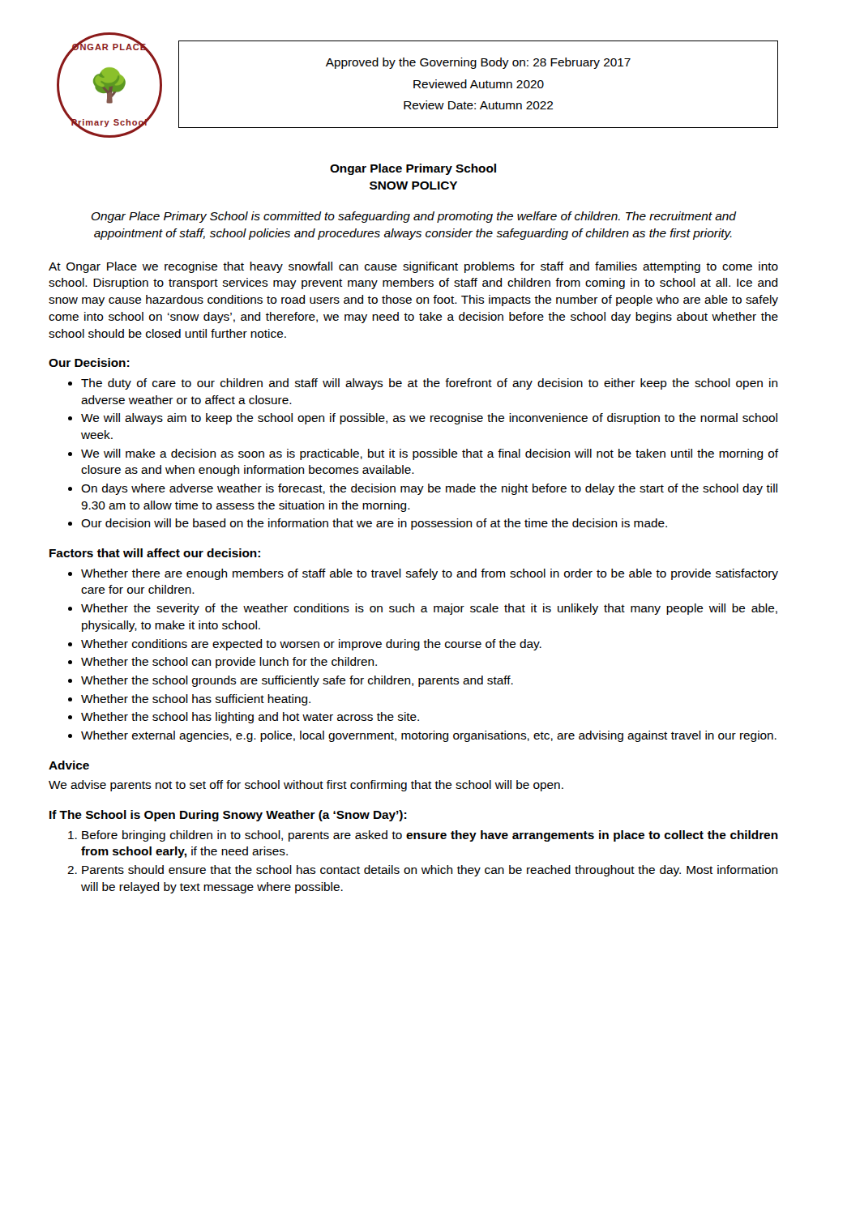ONGAR PLACE 🌳 Primary School
Approved by the Governing Body on: 28 February 2017
Reviewed Autumn 2020
Review Date: Autumn 2022
Ongar Place Primary School
SNOW POLICY
Ongar Place Primary School is committed to safeguarding and promoting the welfare of children. The recruitment and appointment of staff, school policies and procedures always consider the safeguarding of children as the first priority.
At Ongar Place we recognise that heavy snowfall can cause significant problems for staff and families attempting to come into school. Disruption to transport services may prevent many members of staff and children from coming in to school at all. Ice and snow may cause hazardous conditions to road users and to those on foot. This impacts the number of people who are able to safely come into school on ‘snow days’, and therefore, we may need to take a decision before the school day begins about whether the school should be closed until further notice.
Our Decision:
The duty of care to our children and staff will always be at the forefront of any decision to either keep the school open in adverse weather or to affect a closure.
We will always aim to keep the school open if possible, as we recognise the inconvenience of disruption to the normal school week.
We will make a decision as soon as is practicable, but it is possible that a final decision will not be taken until the morning of closure as and when enough information becomes available.
On days where adverse weather is forecast, the decision may be made the night before to delay the start of the school day till 9.30 am to allow time to assess the situation in the morning.
Our decision will be based on the information that we are in possession of at the time the decision is made.
Factors that will affect our decision:
Whether there are enough members of staff able to travel safely to and from school in order to be able to provide satisfactory care for our children.
Whether the severity of the weather conditions is on such a major scale that it is unlikely that many people will be able, physically, to make it into school.
Whether conditions are expected to worsen or improve during the course of the day.
Whether the school can provide lunch for the children.
Whether the school grounds are sufficiently safe for children, parents and staff.
Whether the school has sufficient heating.
Whether the school has lighting and hot water across the site.
Whether external agencies, e.g. police, local government, motoring organisations, etc, are advising against travel in our region.
Advice
We advise parents not to set off for school without first confirming that the school will be open.
If The School is Open During Snowy Weather (a ‘Snow Day’):
Before bringing children in to school, parents are asked to ensure they have arrangements in place to collect the children from school early, if the need arises.
Parents should ensure that the school has contact details on which they can be reached throughout the day. Most information will be relayed by text message where possible.